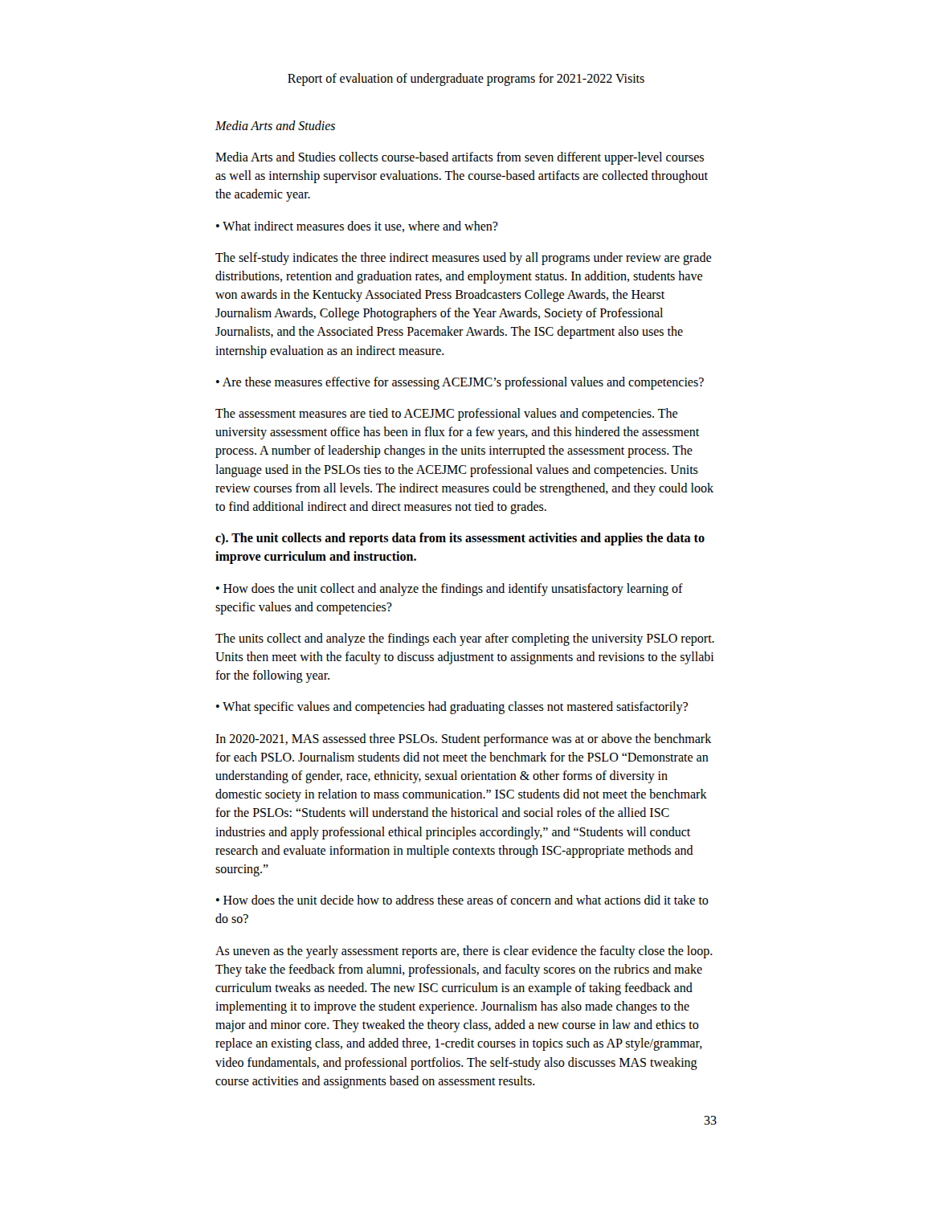Report of evaluation of undergraduate programs for 2021-2022 Visits
Media Arts and Studies
Media Arts and Studies collects course-based artifacts from seven different upper-level courses as well as internship supervisor evaluations. The course-based artifacts are collected throughout the academic year.
• What indirect measures does it use, where and when?
The self-study indicates the three indirect measures used by all programs under review are grade distributions, retention and graduation rates, and employment status. In addition, students have won awards in the Kentucky Associated Press Broadcasters College Awards, the Hearst Journalism Awards, College Photographers of the Year Awards, Society of Professional Journalists, and the Associated Press Pacemaker Awards. The ISC department also uses the internship evaluation as an indirect measure.
• Are these measures effective for assessing ACEJMC’s professional values and competencies?
The assessment measures are tied to ACEJMC professional values and competencies. The university assessment office has been in flux for a few years, and this hindered the assessment process. A number of leadership changes in the units interrupted the assessment process. The language used in the PSLOs ties to the ACEJMC professional values and competencies. Units review courses from all levels. The indirect measures could be strengthened, and they could look to find additional indirect and direct measures not tied to grades.
c). The unit collects and reports data from its assessment activities and applies the data to improve curriculum and instruction.
• How does the unit collect and analyze the findings and identify unsatisfactory learning of specific values and competencies?
The units collect and analyze the findings each year after completing the university PSLO report. Units then meet with the faculty to discuss adjustment to assignments and revisions to the syllabi for the following year.
• What specific values and competencies had graduating classes not mastered satisfactorily?
In 2020-2021, MAS assessed three PSLOs. Student performance was at or above the benchmark for each PSLO. Journalism students did not meet the benchmark for the PSLO “Demonstrate an understanding of gender, race, ethnicity, sexual orientation & other forms of diversity in domestic society in relation to mass communication.” ISC students did not meet the benchmark for the PSLOs: “Students will understand the historical and social roles of the allied ISC industries and apply professional ethical principles accordingly,” and “Students will conduct research and evaluate information in multiple contexts through ISC-appropriate methods and sourcing.”
• How does the unit decide how to address these areas of concern and what actions did it take to do so?
As uneven as the yearly assessment reports are, there is clear evidence the faculty close the loop. They take the feedback from alumni, professionals, and faculty scores on the rubrics and make curriculum tweaks as needed. The new ISC curriculum is an example of taking feedback and implementing it to improve the student experience. Journalism has also made changes to the major and minor core. They tweaked the theory class, added a new course in law and ethics to replace an existing class, and added three, 1-credit courses in topics such as AP style/grammar, video fundamentals, and professional portfolios. The self-study also discusses MAS tweaking course activities and assignments based on assessment results.
33